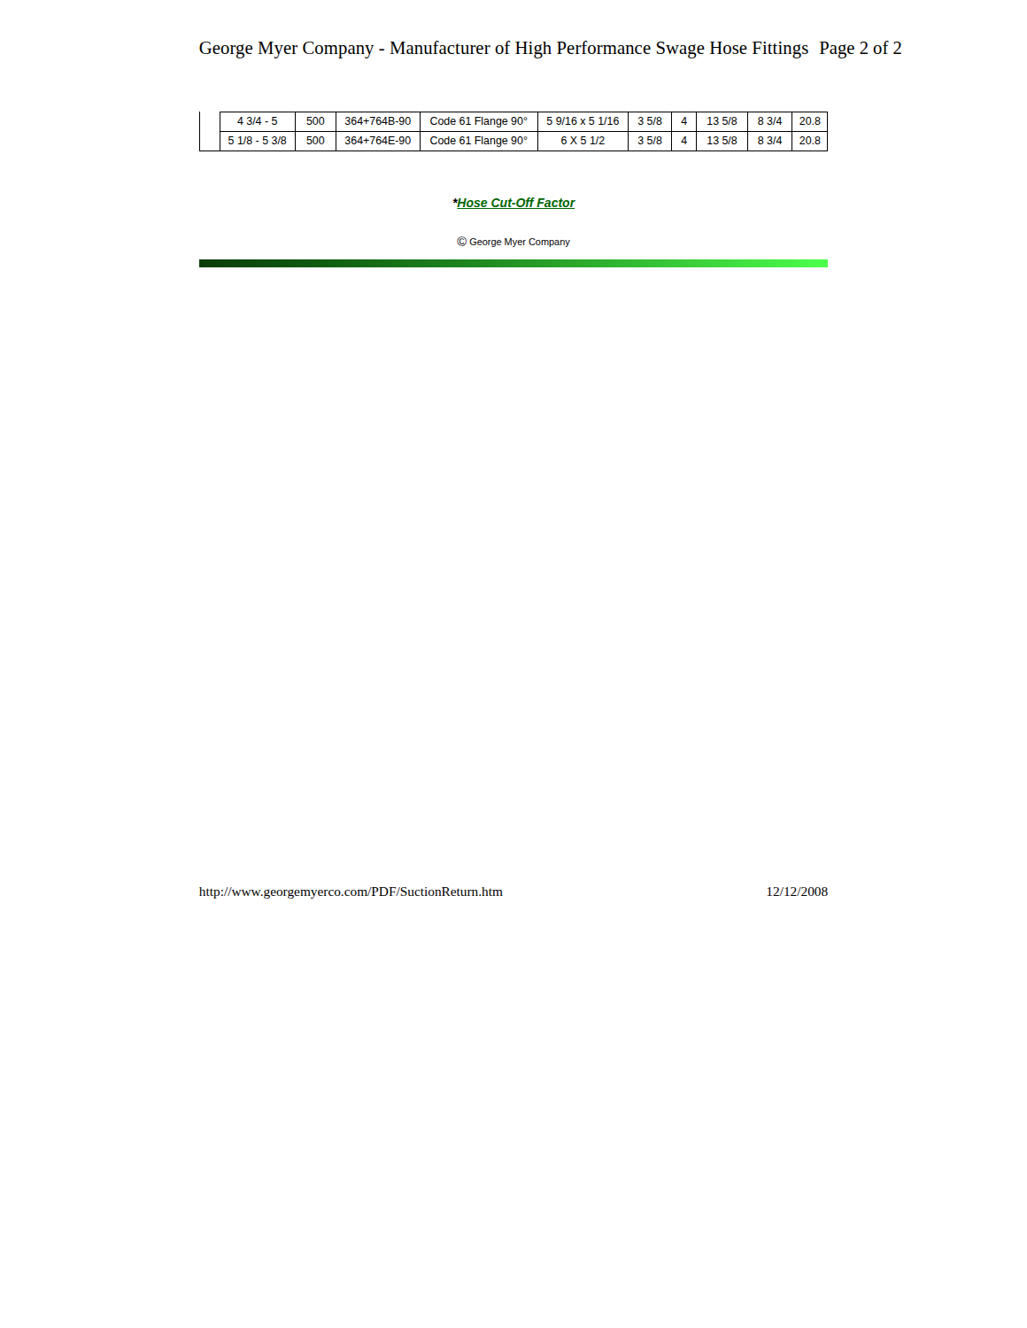George Myer Company - Manufacturer of High Performance Swage Hose Fittings
Page 2 of 2
| | 4 3/4 - 5 | 500 | 364+764B-90 | Code 61 Flange 90° | 5 9/16 x 5 1/16 | 3 5/8 | 4 | 13 5/8 | 8 3/4 | 20.8 |
| | 5 1/8 - 5 3/8 | 500 | 364+764E-90 | Code 61 Flange 90° | 6 X 5 1/2 | 3 5/8 | 4 | 13 5/8 | 8 3/4 | 20.8 |
*Hose Cut-Off Factor
© George Myer Company
http://www.georgemyerco.com/PDF/SuctionReturn.htm
12/12/2008